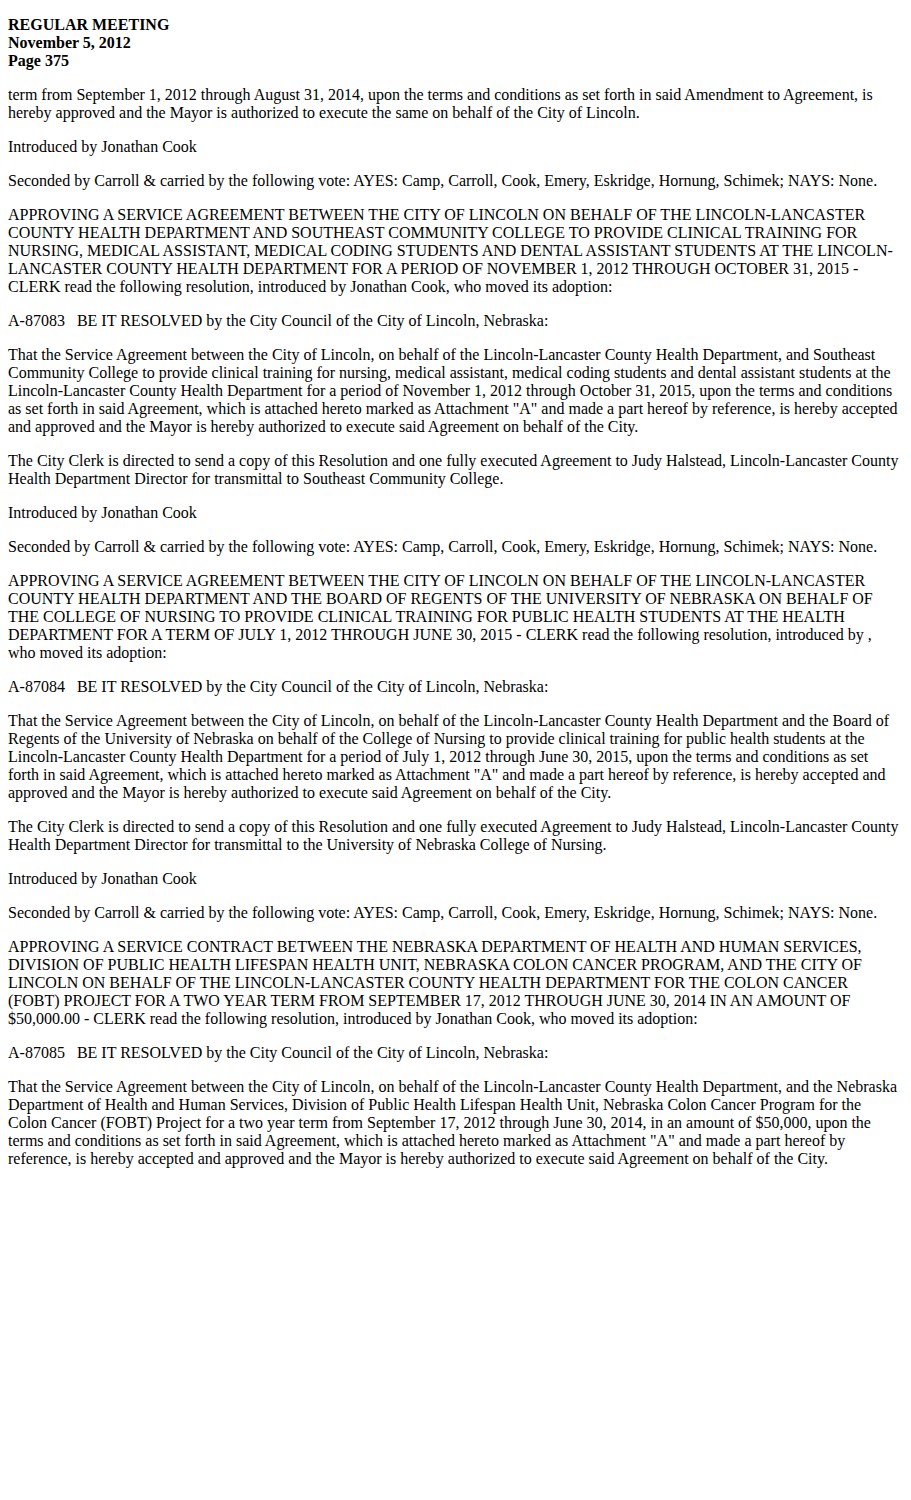REGULAR MEETING
November 5, 2012
Page 375
term from September 1, 2012 through August 31, 2014, upon the terms and conditions as set forth in said Amendment to Agreement, is hereby approved and the Mayor is authorized to execute the same on behalf of the City of Lincoln.
Introduced by Jonathan Cook
Seconded by Carroll & carried by the following vote: AYES: Camp, Carroll, Cook, Emery, Eskridge, Hornung, Schimek; NAYS: None.
APPROVING A SERVICE AGREEMENT BETWEEN THE CITY OF LINCOLN ON BEHALF OF THE LINCOLN-LANCASTER COUNTY HEALTH DEPARTMENT AND SOUTHEAST COMMUNITY COLLEGE TO PROVIDE CLINICAL TRAINING FOR NURSING, MEDICAL ASSISTANT, MEDICAL CODING STUDENTS AND DENTAL ASSISTANT STUDENTS AT THE LINCOLN-LANCASTER COUNTY HEALTH DEPARTMENT FOR A PERIOD OF NOVEMBER 1, 2012 THROUGH OCTOBER 31, 2015 - CLERK read the following resolution, introduced by Jonathan Cook, who moved its adoption:
A-87083 BE IT RESOLVED by the City Council of the City of Lincoln, Nebraska:
That the Service Agreement between the City of Lincoln, on behalf of the Lincoln-Lancaster County Health Department, and Southeast Community College to provide clinical training for nursing, medical assistant, medical coding students and dental assistant students at the Lincoln-Lancaster County Health Department for a period of November 1, 2012 through October 31, 2015, upon the terms and conditions as set forth in said Agreement, which is attached hereto marked as Attachment "A" and made a part hereof by reference, is hereby accepted and approved and the Mayor is hereby authorized to execute said Agreement on behalf of the City.
The City Clerk is directed to send a copy of this Resolution and one fully executed Agreement to Judy Halstead, Lincoln-Lancaster County Health Department Director for transmittal to Southeast Community College.
Introduced by Jonathan Cook
Seconded by Carroll & carried by the following vote: AYES: Camp, Carroll, Cook, Emery, Eskridge, Hornung, Schimek; NAYS: None.
APPROVING A SERVICE AGREEMENT BETWEEN THE CITY OF LINCOLN ON BEHALF OF THE LINCOLN-LANCASTER COUNTY HEALTH DEPARTMENT AND THE BOARD OF REGENTS OF THE UNIVERSITY OF NEBRASKA ON BEHALF OF THE COLLEGE OF NURSING TO PROVIDE CLINICAL TRAINING FOR PUBLIC HEALTH STUDENTS AT THE HEALTH DEPARTMENT FOR A TERM OF JULY 1, 2012 THROUGH JUNE 30, 2015 - CLERK read the following resolution, introduced by , who moved its adoption:
A-87084 BE IT RESOLVED by the City Council of the City of Lincoln, Nebraska:
That the Service Agreement between the City of Lincoln, on behalf of the Lincoln-Lancaster County Health Department and the Board of Regents of the University of Nebraska on behalf of the College of Nursing to provide clinical training for public health students at the Lincoln-Lancaster County Health Department for a period of July 1, 2012 through June 30, 2015, upon the terms and conditions as set forth in said Agreement, which is attached hereto marked as Attachment "A" and made a part hereof by reference, is hereby accepted and approved and the Mayor is hereby authorized to execute said Agreement on behalf of the City.
The City Clerk is directed to send a copy of this Resolution and one fully executed Agreement to Judy Halstead, Lincoln-Lancaster County Health Department Director for transmittal to the University of Nebraska College of Nursing.
Introduced by Jonathan Cook
Seconded by Carroll & carried by the following vote: AYES: Camp, Carroll, Cook, Emery, Eskridge, Hornung, Schimek; NAYS: None.
APPROVING A SERVICE CONTRACT BETWEEN THE NEBRASKA DEPARTMENT OF HEALTH AND HUMAN SERVICES, DIVISION OF PUBLIC HEALTH LIFESPAN HEALTH UNIT, NEBRASKA COLON CANCER PROGRAM, AND THE CITY OF LINCOLN ON BEHALF OF THE LINCOLN-LANCASTER COUNTY HEALTH DEPARTMENT FOR THE COLON CANCER (FOBT) PROJECT FOR A TWO YEAR TERM FROM SEPTEMBER 17, 2012 THROUGH JUNE 30, 2014 IN AN AMOUNT OF $50,000.00 - CLERK read the following resolution, introduced by Jonathan Cook, who moved its adoption:
A-87085 BE IT RESOLVED by the City Council of the City of Lincoln, Nebraska:
That the Service Agreement between the City of Lincoln, on behalf of the Lincoln-Lancaster County Health Department, and the Nebraska Department of Health and Human Services, Division of Public Health Lifespan Health Unit, Nebraska Colon Cancer Program for the Colon Cancer (FOBT) Project for a two year term from September 17, 2012 through June 30, 2014, in an amount of $50,000, upon the terms and conditions as set forth in said Agreement, which is attached hereto marked as Attachment "A" and made a part hereof by reference, is hereby accepted and approved and the Mayor is hereby authorized to execute said Agreement on behalf of the City.